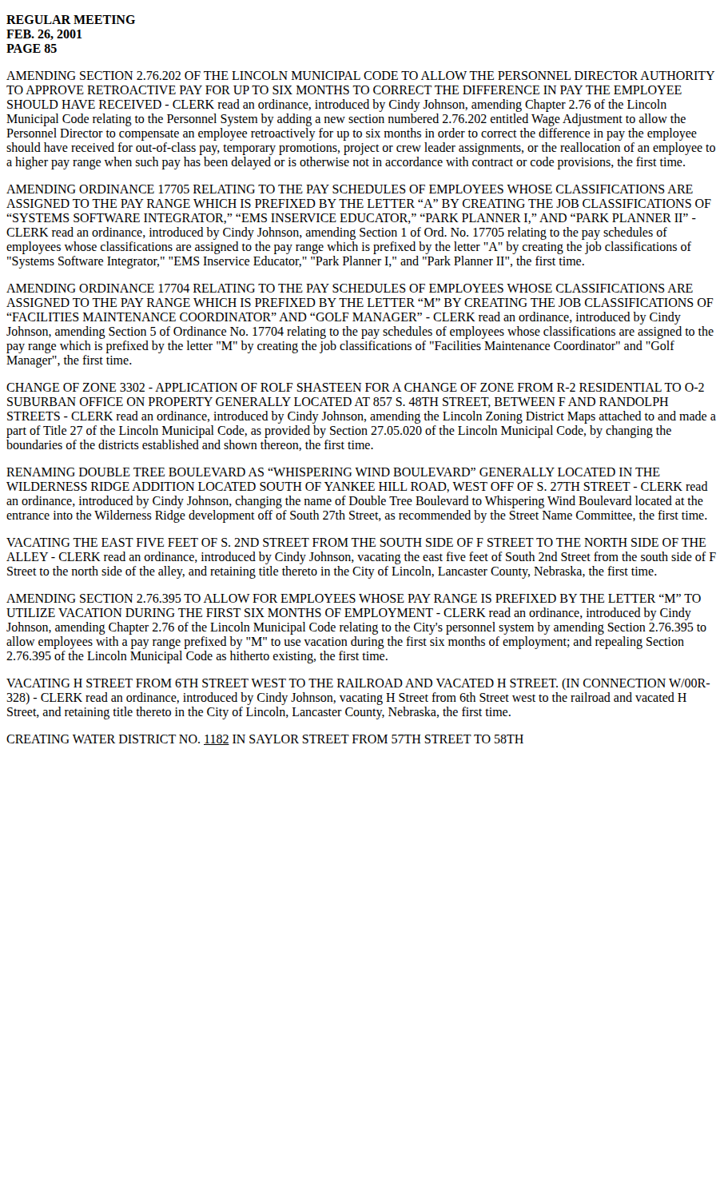REGULAR MEETING
FEB. 26, 2001
PAGE 85
AMENDING SECTION 2.76.202 OF THE LINCOLN MUNICIPAL CODE TO ALLOW THE PERSONNEL DIRECTOR AUTHORITY TO APPROVE RETROACTIVE PAY FOR UP TO SIX MONTHS TO CORRECT THE DIFFERENCE IN PAY THE EMPLOYEE SHOULD HAVE RECEIVED - CLERK read an ordinance, introduced by Cindy Johnson, amending Chapter 2.76 of the Lincoln Municipal Code relating to the Personnel System by adding a new section numbered 2.76.202 entitled Wage Adjustment to allow the Personnel Director to compensate an employee retroactively for up to six months in order to correct the difference in pay the employee should have received for out-of-class pay, temporary promotions, project or crew leader assignments, or the reallocation of an employee to a higher pay range when such pay has been delayed or is otherwise not in accordance with contract or code provisions, the first time.
AMENDING ORDINANCE 17705 RELATING TO THE PAY SCHEDULES OF EMPLOYEES WHOSE CLASSIFICATIONS ARE ASSIGNED TO THE PAY RANGE WHICH IS PREFIXED BY THE LETTER “A” BY CREATING THE JOB CLASSIFICATIONS OF “SYSTEMS SOFTWARE INTEGRATOR,” “EMS INSERVICE EDUCATOR,” “PARK PLANNER I,” AND “PARK PLANNER II” - CLERK read an ordinance, introduced by Cindy Johnson, amending Section 1 of Ord. No. 17705 relating to the pay schedules of employees whose classifications are assigned to the pay range which is prefixed by the letter "A" by creating the job classifications of "Systems Software Integrator," "EMS Inservice Educator," "Park Planner I," and "Park Planner II", the first time.
AMENDING ORDINANCE 17704 RELATING TO THE PAY SCHEDULES OF EMPLOYEES WHOSE CLASSIFICATIONS ARE ASSIGNED TO THE PAY RANGE WHICH IS PREFIXED BY THE LETTER “M” BY CREATING THE JOB CLASSIFICATIONS OF “FACILITIES MAINTENANCE COORDINATOR” AND “GOLF MANAGER” - CLERK read an ordinance, introduced by Cindy Johnson, amending Section 5 of Ordinance No. 17704 relating to the pay schedules of employees whose classifications are assigned to the pay range which is prefixed by the letter "M" by creating the job classifications of "Facilities Maintenance Coordinator" and "Golf Manager", the first time.
CHANGE OF ZONE 3302 - APPLICATION OF ROLF SHASTEEN FOR A CHANGE OF ZONE FROM R-2 RESIDENTIAL TO O-2 SUBURBAN OFFICE ON PROPERTY GENERALLY LOCATED AT 857 S. 48TH STREET, BETWEEN F AND RANDOLPH STREETS - CLERK read an ordinance, introduced by Cindy Johnson, amending the Lincoln Zoning District Maps attached to and made a part of Title 27 of the Lincoln Municipal Code, as provided by Section 27.05.020 of the Lincoln Municipal Code, by changing the boundaries of the districts established and shown thereon, the first time.
RENAMING DOUBLE TREE BOULEVARD AS “WHISPERING WIND BOULEVARD” GENERALLY LOCATED IN THE WILDERNESS RIDGE ADDITION LOCATED SOUTH OF YANKEE HILL ROAD, WEST OFF OF S. 27TH STREET - CLERK read an ordinance, introduced by Cindy Johnson, changing the name of Double Tree Boulevard to Whispering Wind Boulevard located at the entrance into the Wilderness Ridge development off of South 27th Street, as recommended by the Street Name Committee, the first time.
VACATING THE EAST FIVE FEET OF S. 2ND STREET FROM THE SOUTH SIDE OF F STREET TO THE NORTH SIDE OF THE ALLEY - CLERK read an ordinance, introduced by Cindy Johnson, vacating the east five feet of South 2nd Street from the south side of F Street to the north side of the alley, and retaining title thereto in the City of Lincoln, Lancaster County, Nebraska, the first time.
AMENDING SECTION 2.76.395 TO ALLOW FOR EMPLOYEES WHOSE PAY RANGE IS PREFIXED BY THE LETTER “M” TO UTILIZE VACATION DURING THE FIRST SIX MONTHS OF EMPLOYMENT - CLERK read an ordinance, introduced by Cindy Johnson, amending Chapter 2.76 of the Lincoln Municipal Code relating to the City's personnel system by amending Section 2.76.395 to allow employees with a pay range prefixed by "M" to use vacation during the first six months of employment; and repealing Section 2.76.395 of the Lincoln Municipal Code as hitherto existing, the first time.
VACATING H STREET FROM 6TH STREET WEST TO THE RAILROAD AND VACATED H STREET. (IN CONNECTION W/00R-328) - CLERK read an ordinance, introduced by Cindy Johnson, vacating H Street from 6th Street west to the railroad and vacated H Street, and retaining title thereto in the City of Lincoln, Lancaster County, Nebraska, the first time.
CREATING WATER DISTRICT NO. 1182 IN SAYLOR STREET FROM 57TH STREET TO 58TH